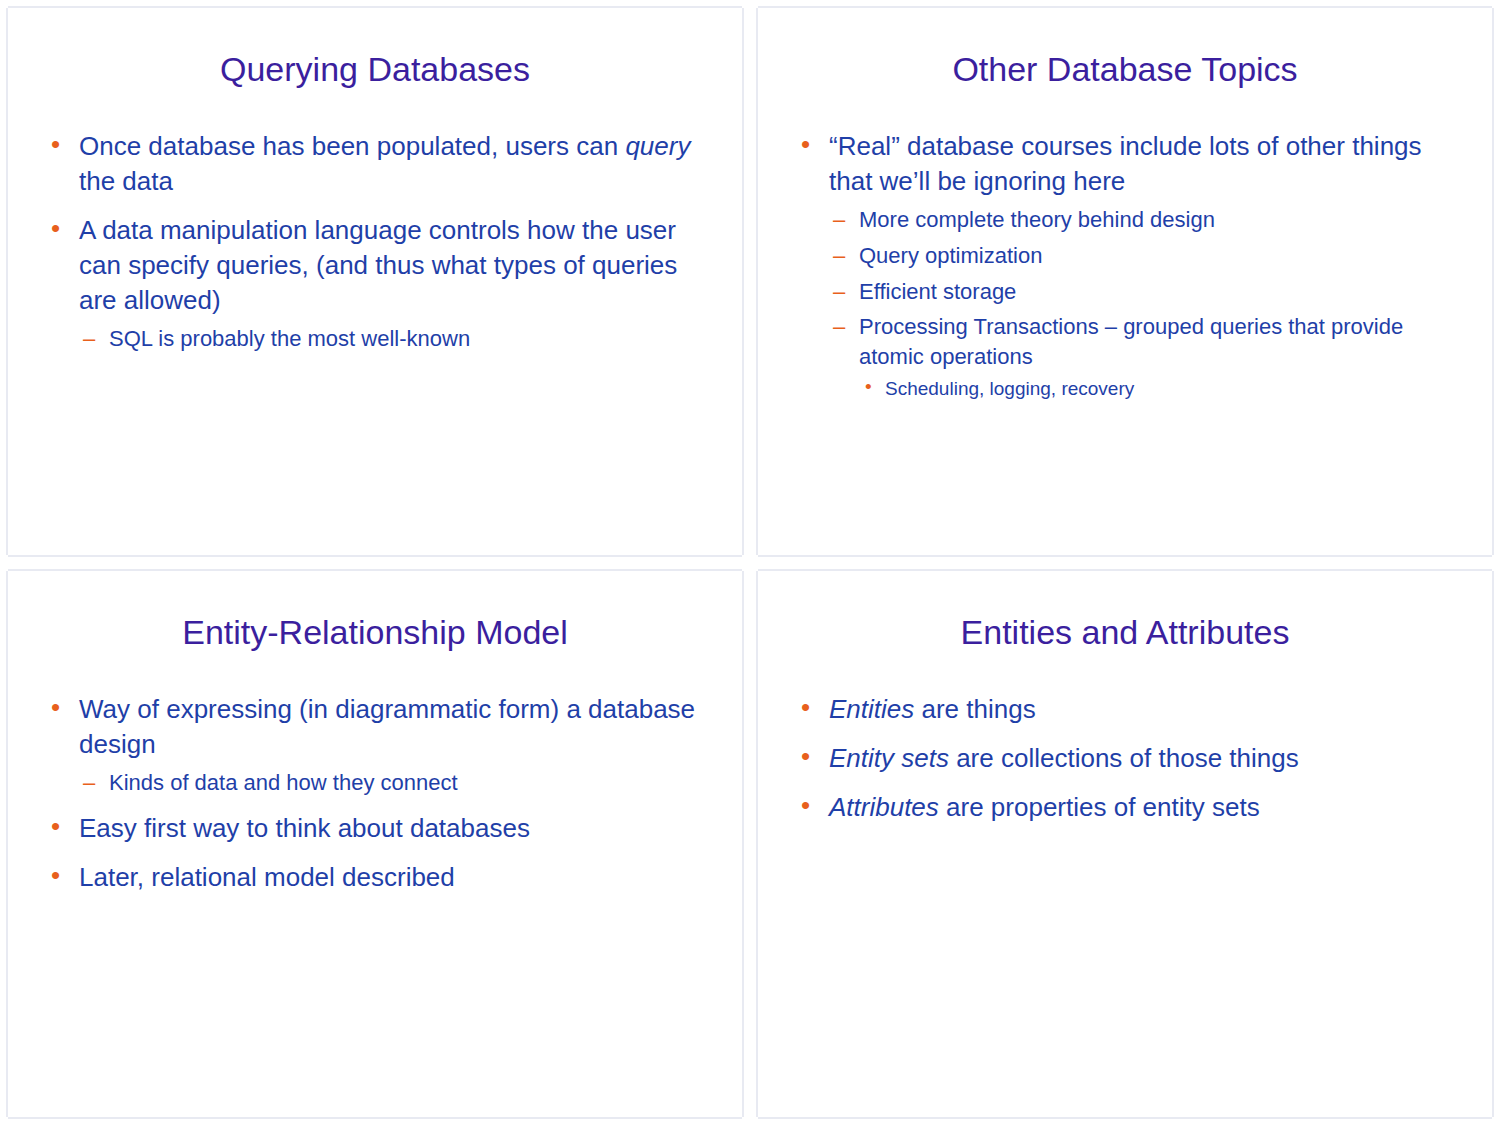Querying Databases
Once database has been populated, users can query the data
A data manipulation language controls how the user can specify queries, (and thus what types of queries are allowed)
SQL is probably the most well-known
Other Database Topics
“Real” database courses include lots of other things that we’ll be ignoring here
More complete theory behind design
Query optimization
Efficient storage
Processing Transactions – grouped queries that provide atomic operations
Scheduling, logging, recovery
Entity-Relationship Model
Way of expressing (in diagrammatic form) a database design
Kinds of data and how they connect
Easy first way to think about databases
Later, relational model described
Entities and Attributes
Entities are things
Entity sets are collections of those things
Attributes are properties of entity sets